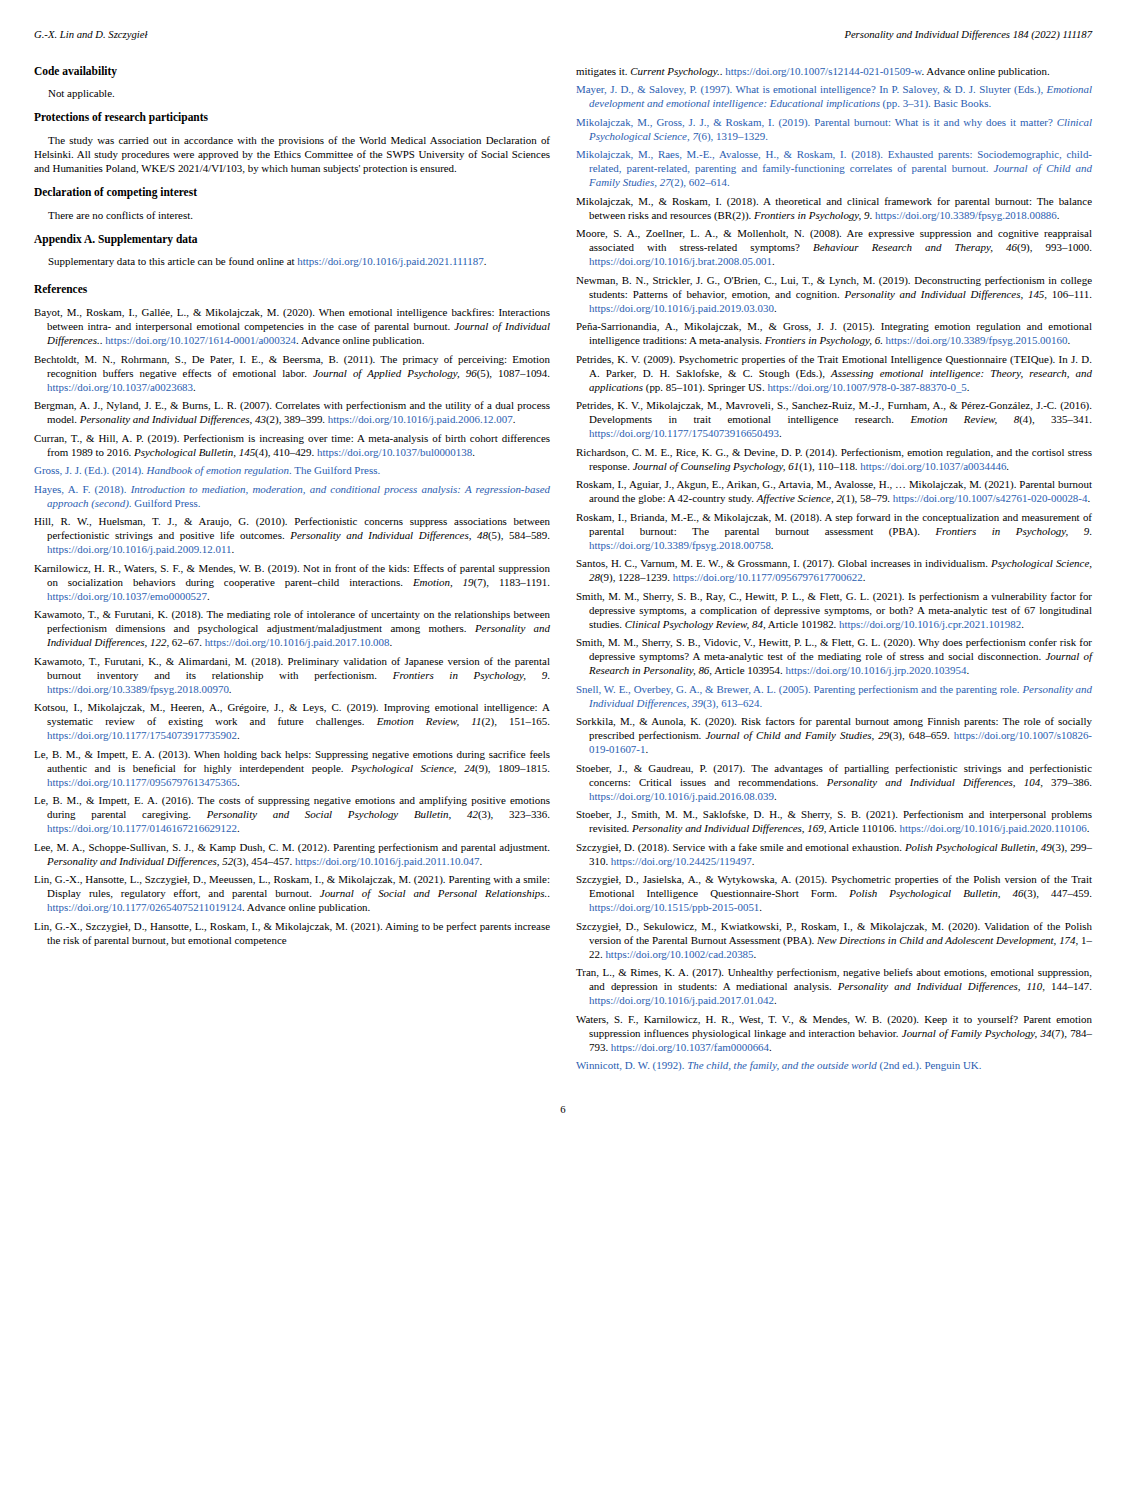G.-X. Lin and D. Szczygieł
Personality and Individual Differences 184 (2022) 111187
Code availability
Not applicable.
Protections of research participants
The study was carried out in accordance with the provisions of the World Medical Association Declaration of Helsinki. All study procedures were approved by the Ethics Committee of the SWPS University of Social Sciences and Humanities Poland, WKE/S 2021/4/VI/103, by which human subjects' protection is ensured.
Declaration of competing interest
There are no conflicts of interest.
Appendix A. Supplementary data
Supplementary data to this article can be found online at https://doi.org/10.1016/j.paid.2021.111187.
References
Bayot, M., Roskam, I., Gallée, L., & Mikolajczak, M. (2020). When emotional intelligence backfires: Interactions between intra- and interpersonal emotional competencies in the case of parental burnout. Journal of Individual Differences.. https://doi.org/10.1027/1614-0001/a000324. Advance online publication.
Bechtoldt, M. N., Rohrmann, S., De Pater, I. E., & Beersma, B. (2011). The primacy of perceiving: Emotion recognition buffers negative effects of emotional labor. Journal of Applied Psychology, 96(5), 1087–1094. https://doi.org/10.1037/a0023683.
Bergman, A. J., Nyland, J. E., & Burns, L. R. (2007). Correlates with perfectionism and the utility of a dual process model. Personality and Individual Differences, 43(2), 389–399. https://doi.org/10.1016/j.paid.2006.12.007.
Curran, T., & Hill, A. P. (2019). Perfectionism is increasing over time: A meta-analysis of birth cohort differences from 1989 to 2016. Psychological Bulletin, 145(4), 410–429. https://doi.org/10.1037/bul0000138.
Gross, J. J. (Ed.). (2014). Handbook of emotion regulation. The Guilford Press.
Hayes, A. F. (2018). Introduction to mediation, moderation, and conditional process analysis: A regression-based approach (second). Guilford Press.
Hill, R. W., Huelsman, T. J., & Araujo, G. (2010). Perfectionistic concerns suppress associations between perfectionistic strivings and positive life outcomes. Personality and Individual Differences, 48(5), 584–589. https://doi.org/10.1016/j.paid.2009.12.011.
Karnilowicz, H. R., Waters, S. F., & Mendes, W. B. (2019). Not in front of the kids: Effects of parental suppression on socialization behaviors during cooperative parent–child interactions. Emotion, 19(7), 1183–1191. https://doi.org/10.1037/emo0000527.
Kawamoto, T., & Furutani, K. (2018). The mediating role of intolerance of uncertainty on the relationships between perfectionism dimensions and psychological adjustment/maladjustment among mothers. Personality and Individual Differences, 122, 62–67. https://doi.org/10.1016/j.paid.2017.10.008.
Kawamoto, T., Furutani, K., & Alimardani, M. (2018). Preliminary validation of Japanese version of the parental burnout inventory and its relationship with perfectionism. Frontiers in Psychology, 9. https://doi.org/10.3389/fpsyg.2018.00970.
Kotsou, I., Mikolajczak, M., Heeren, A., Grégoire, J., & Leys, C. (2019). Improving emotional intelligence: A systematic review of existing work and future challenges. Emotion Review, 11(2), 151–165. https://doi.org/10.1177/1754073917735902.
Le, B. M., & Impett, E. A. (2013). When holding back helps: Suppressing negative emotions during sacrifice feels authentic and is beneficial for highly interdependent people. Psychological Science, 24(9), 1809–1815. https://doi.org/10.1177/0956797613475365.
Le, B. M., & Impett, E. A. (2016). The costs of suppressing negative emotions and amplifying positive emotions during parental caregiving. Personality and Social Psychology Bulletin, 42(3), 323–336. https://doi.org/10.1177/0146167216629122.
Lee, M. A., Schoppe-Sullivan, S. J., & Kamp Dush, C. M. (2012). Parenting perfectionism and parental adjustment. Personality and Individual Differences, 52(3), 454–457. https://doi.org/10.1016/j.paid.2011.10.047.
Lin, G.-X., Hansotte, L., Szczygieł, D., Meeussen, L., Roskam, I., & Mikolajczak, M. (2021). Parenting with a smile: Display rules, regulatory effort, and parental burnout. Journal of Social and Personal Relationships.. https://doi.org/10.1177/02654075211019124. Advance online publication.
Lin, G.-X., Szczygieł, D., Hansotte, L., Roskam, I., & Mikolajczak, M. (2021). Aiming to be perfect parents increase the risk of parental burnout, but emotional competence
mitigates it. Current Psychology.. https://doi.org/10.1007/s12144-021-01509-w. Advance online publication.
Mayer, J. D., & Salovey, P. (1997). What is emotional intelligence? In P. Salovey, & D. J. Sluyter (Eds.), Emotional development and emotional intelligence: Educational implications (pp. 3–31). Basic Books.
Mikolajczak, M., Gross, J. J., & Roskam, I. (2019). Parental burnout: What is it and why does it matter? Clinical Psychological Science, 7(6), 1319–1329.
Mikolajczak, M., Raes, M.-E., Avalosse, H., & Roskam, I. (2018). Exhausted parents: Sociodemographic, child-related, parent-related, parenting and family-functioning correlates of parental burnout. Journal of Child and Family Studies, 27(2), 602–614.
Mikolajczak, M., & Roskam, I. (2018). A theoretical and clinical framework for parental burnout: The balance between risks and resources (BR(2)). Frontiers in Psychology, 9. https://doi.org/10.3389/fpsyg.2018.00886.
Moore, S. A., Zoellner, L. A., & Mollenholt, N. (2008). Are expressive suppression and cognitive reappraisal associated with stress-related symptoms? Behaviour Research and Therapy, 46(9), 993–1000. https://doi.org/10.1016/j.brat.2008.05.001.
Newman, B. N., Strickler, J. G., O'Brien, C., Lui, T., & Lynch, M. (2019). Deconstructing perfectionism in college students: Patterns of behavior, emotion, and cognition. Personality and Individual Differences, 145, 106–111. https://doi.org/10.1016/j.paid.2019.03.030.
Peña-Sarrionandia, A., Mikolajczak, M., & Gross, J. J. (2015). Integrating emotion regulation and emotional intelligence traditions: A meta-analysis. Frontiers in Psychology, 6. https://doi.org/10.3389/fpsyg.2015.00160.
Petrides, K. V. (2009). Psychometric properties of the Trait Emotional Intelligence Questionnaire (TEIQue). In J. D. A. Parker, D. H. Saklofske, & C. Stough (Eds.), Assessing emotional intelligence: Theory, research, and applications (pp. 85–101). Springer US. https://doi.org/10.1007/978-0-387-88370-0_5.
Petrides, K. V., Mikolajczak, M., Mavroveli, S., Sanchez-Ruiz, M.-J., Furnham, A., & Pérez-González, J.-C. (2016). Developments in trait emotional intelligence research. Emotion Review, 8(4), 335–341. https://doi.org/10.1177/1754073916650493.
Richardson, C. M. E., Rice, K. G., & Devine, D. P. (2014). Perfectionism, emotion regulation, and the cortisol stress response. Journal of Counseling Psychology, 61(1), 110–118. https://doi.org/10.1037/a0034446.
Roskam, I., Aguiar, J., Akgun, E., Arikan, G., Artavia, M., Avalosse, H., … Mikolajczak, M. (2021). Parental burnout around the globe: A 42-country study. Affective Science, 2(1), 58–79. https://doi.org/10.1007/s42761-020-00028-4.
Roskam, I., Brianda, M.-E., & Mikolajczak, M. (2018). A step forward in the conceptualization and measurement of parental burnout: The parental burnout assessment (PBA). Frontiers in Psychology, 9. https://doi.org/10.3389/fpsyg.2018.00758.
Santos, H. C., Varnum, M. E. W., & Grossmann, I. (2017). Global increases in individualism. Psychological Science, 28(9), 1228–1239. https://doi.org/10.1177/0956797617700622.
Smith, M. M., Sherry, S. B., Ray, C., Hewitt, P. L., & Flett, G. L. (2021). Is perfectionism a vulnerability factor for depressive symptoms, a complication of depressive symptoms, or both? A meta-analytic test of 67 longitudinal studies. Clinical Psychology Review, 84, Article 101982. https://doi.org/10.1016/j.cpr.2021.101982.
Smith, M. M., Sherry, S. B., Vidovic, V., Hewitt, P. L., & Flett, G. L. (2020). Why does perfectionism confer risk for depressive symptoms? A meta-analytic test of the mediating role of stress and social disconnection. Journal of Research in Personality, 86, Article 103954. https://doi.org/10.1016/j.jrp.2020.103954.
Snell, W. E., Overbey, G. A., & Brewer, A. L. (2005). Parenting perfectionism and the parenting role. Personality and Individual Differences, 39(3), 613–624.
Sorkkila, M., & Aunola, K. (2020). Risk factors for parental burnout among Finnish parents: The role of socially prescribed perfectionism. Journal of Child and Family Studies, 29(3), 648–659. https://doi.org/10.1007/s10826-019-01607-1.
Stoeber, J., & Gaudreau, P. (2017). The advantages of partialling perfectionistic strivings and perfectionistic concerns: Critical issues and recommendations. Personality and Individual Differences, 104, 379–386. https://doi.org/10.1016/j.paid.2016.08.039.
Stoeber, J., Smith, M. M., Saklofske, D. H., & Sherry, S. B. (2021). Perfectionism and interpersonal problems revisited. Personality and Individual Differences, 169, Article 110106. https://doi.org/10.1016/j.paid.2020.110106.
Szczygieł, D. (2018). Service with a fake smile and emotional exhaustion. Polish Psychological Bulletin, 49(3), 299–310. https://doi.org/10.24425/119497.
Szczygieł, D., Jasielska, A., & Wytykowska, A. (2015). Psychometric properties of the Polish version of the Trait Emotional Intelligence Questionnaire-Short Form. Polish Psychological Bulletin, 46(3), 447–459. https://doi.org/10.1515/ppb-2015-0051.
Szczygieł, D., Sekulowicz, M., Kwiatkowski, P., Roskam, I., & Mikolajczak, M. (2020). Validation of the Polish version of the Parental Burnout Assessment (PBA). New Directions in Child and Adolescent Development, 174, 1–22. https://doi.org/10.1002/cad.20385.
Tran, L., & Rimes, K. A. (2017). Unhealthy perfectionism, negative beliefs about emotions, emotional suppression, and depression in students: A mediational analysis. Personality and Individual Differences, 110, 144–147. https://doi.org/10.1016/j.paid.2017.01.042.
Waters, S. F., Karnilowicz, H. R., West, T. V., & Mendes, W. B. (2020). Keep it to yourself? Parent emotion suppression influences physiological linkage and interaction behavior. Journal of Family Psychology, 34(7), 784–793. https://doi.org/10.1037/fam0000664.
Winnicott, D. W. (1992). The child, the family, and the outside world (2nd ed.). Penguin UK.
6